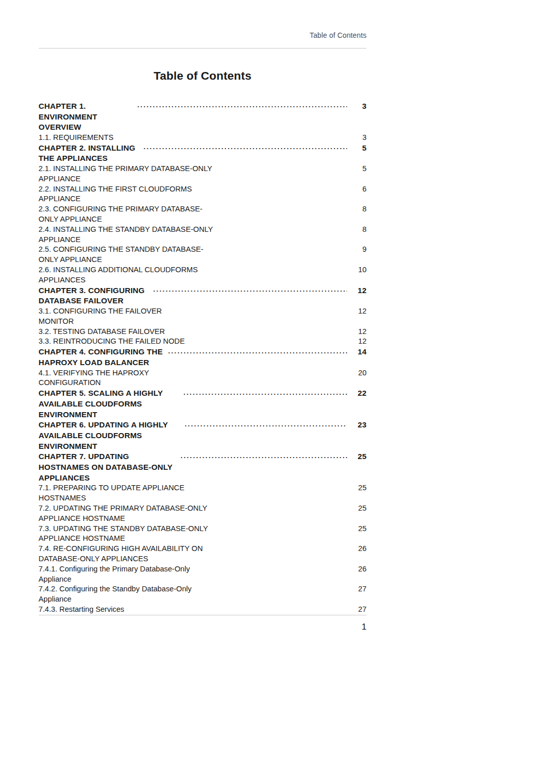Table of Contents
Table of Contents
Chapter 1. Environment Overview ........................................................................................................... 3
1.1. Requirements .................................................. 3
Chapter 2. Installing the Appliances ........................................................................................................... 5
2.1. Installing the Primary Database-Only Appliance .................................................. 5
2.2. Installing the First CloudForms Appliance .................................................. 6
2.3. Configuring the Primary Database-Only Appliance .................................................. 8
2.4. Installing the Standby Database-Only Appliance .................................................. 8
2.5. Configuring the Standby Database-Only Appliance .................................................. 9
2.6. Installing Additional CloudForms Appliances .................................................. 10
Chapter 3. Configuring Database Failover ........................................................................................................... 12
3.1. Configuring the Failover Monitor .................................................. 12
3.2. Testing Database Failover .................................................. 12
3.3. Reintroducing the Failed Node .................................................. 12
Chapter 4. Configuring the HAProxy Load Balancer ........................................................................................................... 14
4.1. Verifying the HAProxy Configuration .................................................. 20
Chapter 5. Scaling a Highly Available CloudForms Environment ........................................................................................................... 22
Chapter 6. Updating a Highly Available CloudForms Environment ........................................................................................................... 23
Chapter 7. Updating Hostnames on Database-Only Appliances ........................................................................................................... 25
7.1. Preparing to Update Appliance Hostnames .................................................. 25
7.2. Updating the Primary Database-Only Appliance Hostname .................................................. 25
7.3. Updating the Standby Database-Only Appliance Hostname .................................................. 25
7.4. Re-Configuring High Availability on Database-Only Appliances .................................................. 26
7.4.1. Configuring the Primary Database-Only Appliance .................................................. 26
7.4.2. Configuring the Standby Database-Only Appliance .................................................. 27
7.4.3. Restarting Services .................................................. 27
1